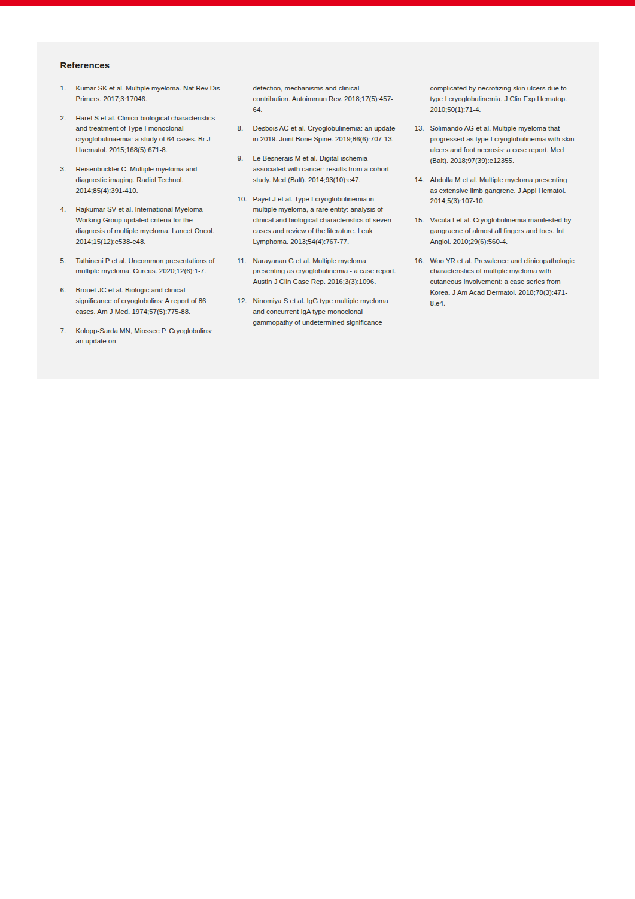References
1. Kumar SK et al. Multiple myeloma. Nat Rev Dis Primers. 2017;3:17046.
2. Harel S et al. Clinico-biological characteristics and treatment of Type I monoclonal cryoglobulinaemia: a study of 64 cases. Br J Haematol. 2015;168(5):671-8.
3. Reisenbuckler C. Multiple myeloma and diagnostic imaging. Radiol Technol. 2014;85(4):391-410.
4. Rajkumar SV et al. International Myeloma Working Group updated criteria for the diagnosis of multiple myeloma. Lancet Oncol. 2014;15(12):e538-e48.
5. Tathineni P et al. Uncommon presentations of multiple myeloma. Cureus. 2020;12(6):1-7.
6. Brouet JC et al. Biologic and clinical significance of cryoglobulins: A report of 86 cases. Am J Med. 1974;57(5):775-88.
7. Kolopp-Sarda MN, Miossec P. Cryoglobulins: an update on
detection, mechanisms and clinical contribution. Autoimmun Rev. 2018;17(5):457-64.
8. Desbois AC et al. Cryoglobulinemia: an update in 2019. Joint Bone Spine. 2019;86(6):707-13.
9. Le Besnerais M et al. Digital ischemia associated with cancer: results from a cohort study. Med (Balt). 2014;93(10):e47.
10. Payet J et al. Type I cryoglobulinemia in multiple myeloma, a rare entity: analysis of clinical and biological characteristics of seven cases and review of the literature. Leuk Lymphoma. 2013;54(4):767-77.
11. Narayanan G et al. Multiple myeloma presenting as cryoglobulinemia - a case report. Austin J Clin Case Rep. 2016;3(3):1096.
12. Ninomiya S et al. IgG type multiple myeloma and concurrent IgA type monoclonal gammopathy of undetermined significance
complicated by necrotizing skin ulcers due to type I cryoglobulinemia. J Clin Exp Hematop. 2010;50(1):71-4.
13. Solimando AG et al. Multiple myeloma that progressed as type I cryoglobulinemia with skin ulcers and foot necrosis: a case report. Med (Balt). 2018;97(39):e12355.
14. Abdulla M et al. Multiple myeloma presenting as extensive limb gangrene. J Appl Hematol. 2014;5(3):107-10.
15. Vacula I et al. Cryoglobulinemia manifested by gangraene of almost all fingers and toes. Int Angiol. 2010;29(6):560-4.
16. Woo YR et al. Prevalence and clinicopathologic characteristics of multiple myeloma with cutaneous involvement: a case series from Korea. J Am Acad Dermatol. 2018;78(3):471-8.e4.